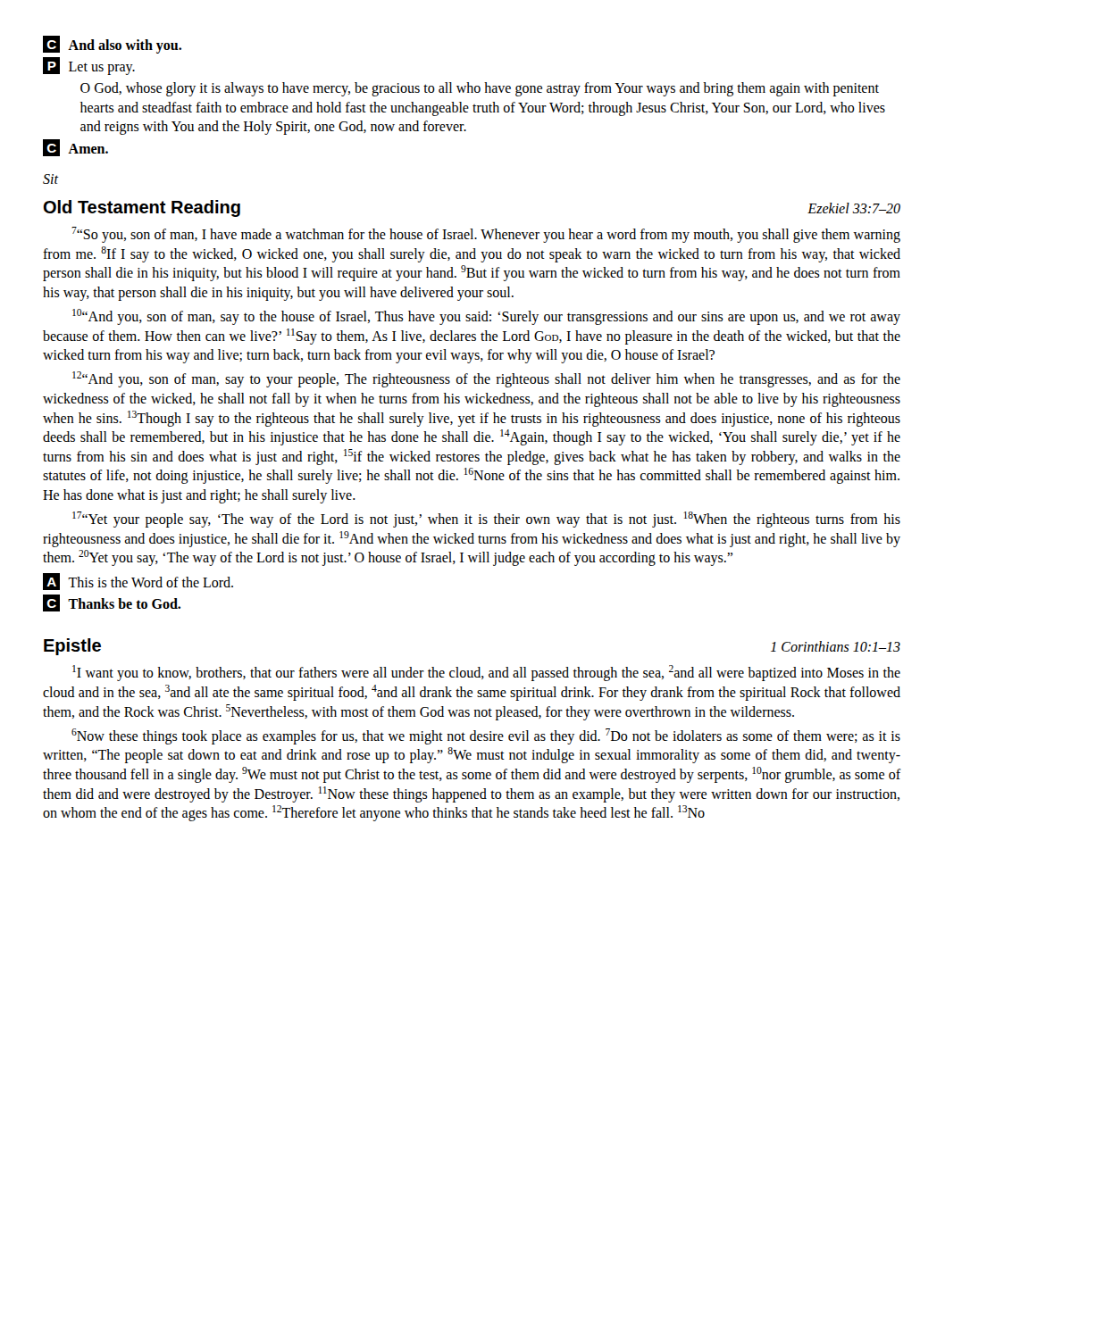C And also with you.
P Let us pray.
O God, whose glory it is always to have mercy, be gracious to all who have gone astray from Your ways and bring them again with penitent hearts and steadfast faith to embrace and hold fast the unchangeable truth of Your Word; through Jesus Christ, Your Son, our Lord, who lives and reigns with You and the Holy Spirit, one God, now and forever.
C Amen.
Sit
Old Testament Reading
Ezekiel 33:7–20
7“So you, son of man, I have made a watchman for the house of Israel. Whenever you hear a word from my mouth, you shall give them warning from me. 8If I say to the wicked, O wicked one, you shall surely die, and you do not speak to warn the wicked to turn from his way, that wicked person shall die in his iniquity, but his blood I will require at your hand. 9But if you warn the wicked to turn from his way, and he does not turn from his way, that person shall die in his iniquity, but you will have delivered your soul.
10“And you, son of man, say to the house of Israel, Thus have you said: ‘Surely our transgressions and our sins are upon us, and we rot away because of them. How then can we live?’ 11Say to them, As I live, declares the Lord God, I have no pleasure in the death of the wicked, but that the wicked turn from his way and live; turn back, turn back from your evil ways, for why will you die, O house of Israel?
12“And you, son of man, say to your people, The righteousness of the righteous shall not deliver him when he transgresses, and as for the wickedness of the wicked, he shall not fall by it when he turns from his wickedness, and the righteous shall not be able to live by his righteousness when he sins. 13Though I say to the righteous that he shall surely live, yet if he trusts in his righteousness and does injustice, none of his righteous deeds shall be remembered, but in his injustice that he has done he shall die. 14Again, though I say to the wicked, ‘You shall surely die,’ yet if he turns from his sin and does what is just and right, 15if the wicked restores the pledge, gives back what he has taken by robbery, and walks in the statutes of life, not doing injustice, he shall surely live; he shall not die. 16None of the sins that he has committed shall be remembered against him. He has done what is just and right; he shall surely live.
17“Yet your people say, ‘The way of the Lord is not just,’ when it is their own way that is not just. 18When the righteous turns from his righteousness and does injustice, he shall die for it. 19And when the wicked turns from his wickedness and does what is just and right, he shall live by them. 20Yet you say, ‘The way of the Lord is not just.’ O house of Israel, I will judge each of you according to his ways.”
A This is the Word of the Lord.
C Thanks be to God.
Epistle
1 Corinthians 10:1–13
1I want you to know, brothers, that our fathers were all under the cloud, and all passed through the sea, 2and all were baptized into Moses in the cloud and in the sea, 3and all ate the same spiritual food, 4and all drank the same spiritual drink. For they drank from the spiritual Rock that followed them, and the Rock was Christ. 5Nevertheless, with most of them God was not pleased, for they were overthrown in the wilderness.
6Now these things took place as examples for us, that we might not desire evil as they did. 7Do not be idolaters as some of them were; as it is written, “The people sat down to eat and drink and rose up to play.” 8We must not indulge in sexual immorality as some of them did, and twenty-three thousand fell in a single day. 9We must not put Christ to the test, as some of them did and were destroyed by serpents, 10nor grumble, as some of them did and were destroyed by the Destroyer. 11Now these things happened to them as an example, but they were written down for our instruction, on whom the end of the ages has come. 12Therefore let anyone who thinks that he stands take heed lest he fall. 13No